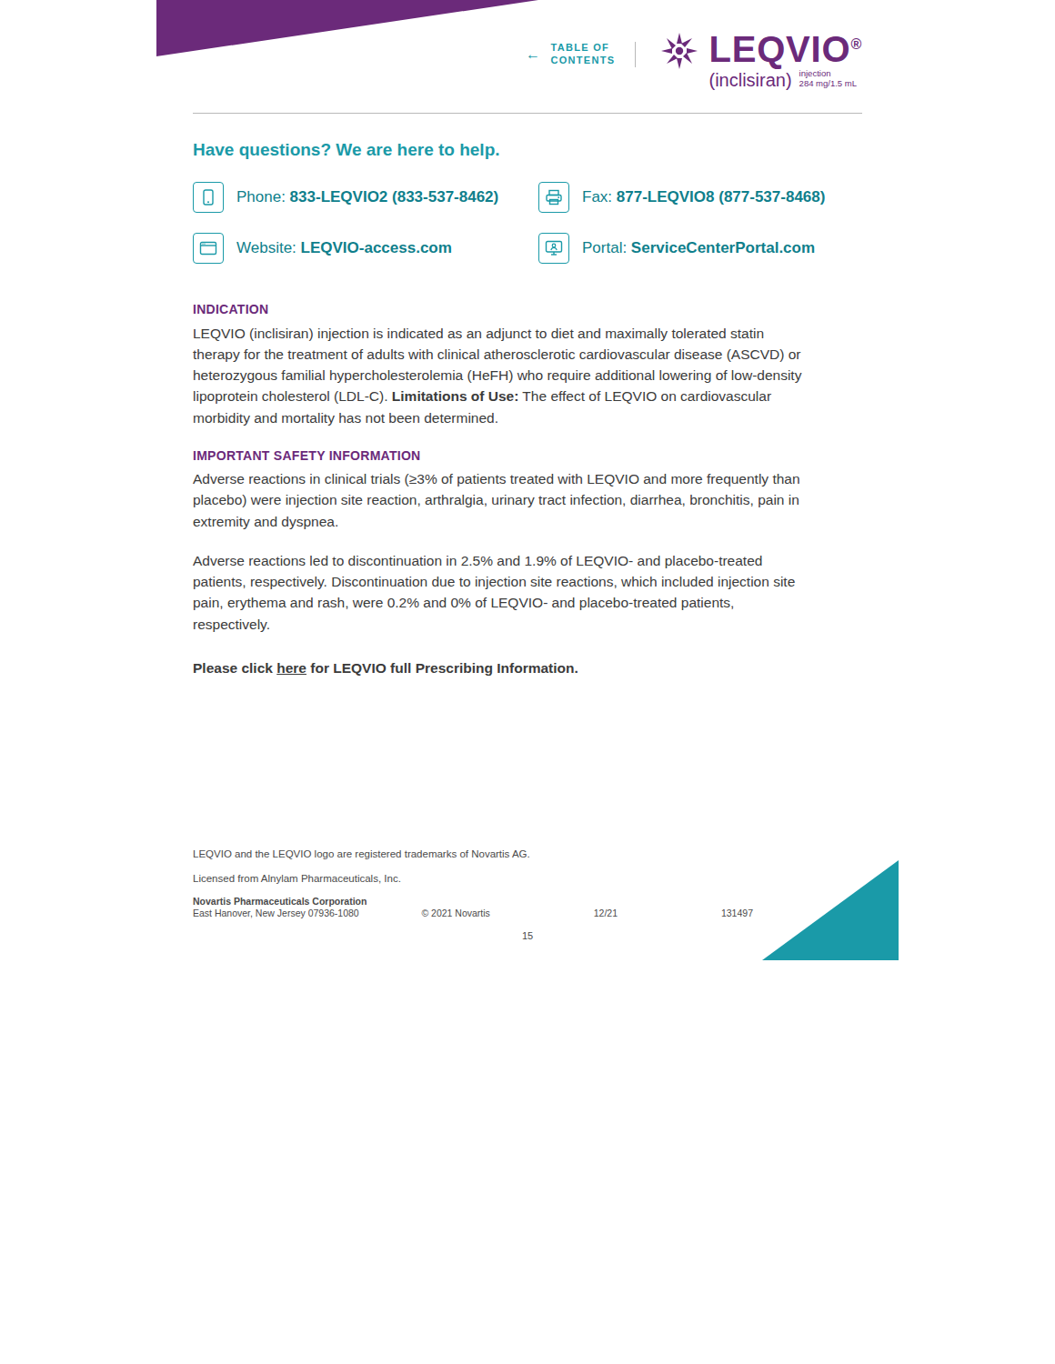← TABLE OF
CONTENTS
LEQVIO®
(inclisiran) injection
284 mg/1.5 mL
Have questions? We are here to help.
Phone: 833-LEQVIO2 (833-537-8462)
Fax: 877-LEQVIO8 (877-537-8468)
Website: LEQVIO-access.com
Portal: ServiceCenterPortal.com
Indication
LEQVIO (inclisiran) injection is indicated as an adjunct to diet and maximally tolerated statin therapy for the treatment of adults with clinical atherosclerotic cardiovascular disease (ASCVD) or heterozygous familial hypercholesterolemia (HeFH) who require additional lowering of low-density lipoprotein cholesterol (LDL-C). Limitations of Use: The effect of LEQVIO on cardiovascular morbidity and mortality has not been determined.
Important Safety Information
Adverse reactions in clinical trials (≥3% of patients treated with LEQVIO and more frequently than placebo) were injection site reaction, arthralgia, urinary tract infection, diarrhea, bronchitis, pain in extremity and dyspnea.
Adverse reactions led to discontinuation in 2.5% and 1.9% of LEQVIO- and placebo-treated patients, respectively. Discontinuation due to injection site reactions, which included injection site pain, erythema and rash, were 0.2% and 0% of LEQVIO- and placebo-treated patients, respectively.
Please click here for LEQVIO full Prescribing Information.
LEQVIO and the LEQVIO logo are registered trademarks of Novartis AG.
Licensed from Alnylam Pharmaceuticals, Inc.
Novartis Pharmaceuticals Corporation
East Hanover, New Jersey 07936-1080
© 2021 Novartis 12/21 131497
15